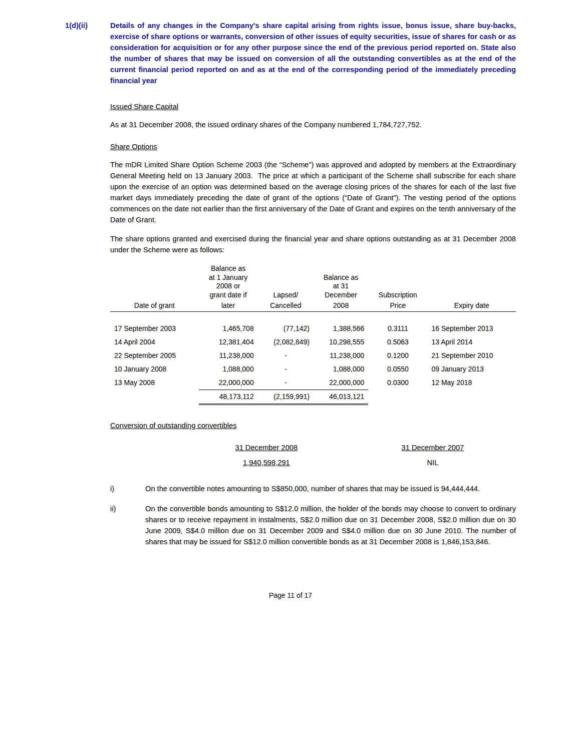1(d)(ii)
Details of any changes in the Company's share capital arising from rights issue, bonus issue, share buy-backs, exercise of share options or warrants, conversion of other issues of equity securities, issue of shares for cash or as consideration for acquisition or for any other purpose since the end of the previous period reported on. State also the number of shares that may be issued on conversion of all the outstanding convertibles as at the end of the current financial period reported on and as at the end of the corresponding period of the immediately preceding financial year
Issued Share Capital
As at 31 December 2008, the issued ordinary shares of the Company numbered 1,784,727,752.
Share Options
The mDR Limited Share Option Scheme 2003 (the “Scheme”) was approved and adopted by members at the Extraordinary General Meeting held on 13 January 2003. The price at which a participant of the Scheme shall subscribe for each share upon the exercise of an option was determined based on the average closing prices of the shares for each of the last five market days immediately preceding the date of grant of the options (“Date of Grant”). The vesting period of the options commences on the date not earlier than the first anniversary of the Date of Grant and expires on the tenth anniversary of the Date of Grant.
The share options granted and exercised during the financial year and share options outstanding as at 31 December 2008 under the Scheme were as follows:
| | Balance as at 1 January 2008 or grant date if | Lapsed/ | Balance as at 31 December | Subscription | |
| --- | --- | --- | --- | --- | --- |
| Date of grant | later | Cancelled | 2008 | Price | Expiry date |
| 17 September 2003 | 1,465,708 | (77,142) | 1,388,566 | 0.3111 | 16 September 2013 |
| 14 April 2004 | 12,381,404 | (2,082,849) | 10,298,555 | 0.5063 | 13 April 2014 |
| 22 September 2005 | 11,238,000 | - | 11,238,000 | 0.1200 | 21 September 2010 |
| 10 January 2008 | 1,088,000 | - | 1,088,000 | 0.0550 | 09 January 2013 |
| 13 May 2008 | 22,000,000 | - | 22,000,000 | 0.0300 | 12 May 2018 |
| | 48,173,112 | (2,159,991) | 46,013,121 | | |
Conversion of outstanding convertibles
| | 31 December 2008 | 31 December 2007 |
| | 1,940,598,291 | NIL |
i)
On the convertible notes amounting to S$850,000, number of shares that may be issued is 94,444,444.
ii)
On the convertible bonds amounting to S$12.0 million, the holder of the bonds may choose to convert to ordinary shares or to receive repayment in instalments, S$2.0 million due on 31 December 2008, S$2.0 million due on 30 June 2009, S$4.0 million due on 31 December 2009 and S$4.0 million due on 30 June 2010. The number of shares that may be issued for S$12.0 million convertible bonds as at 31 December 2008 is 1,846,153,846.
Page 11 of 17